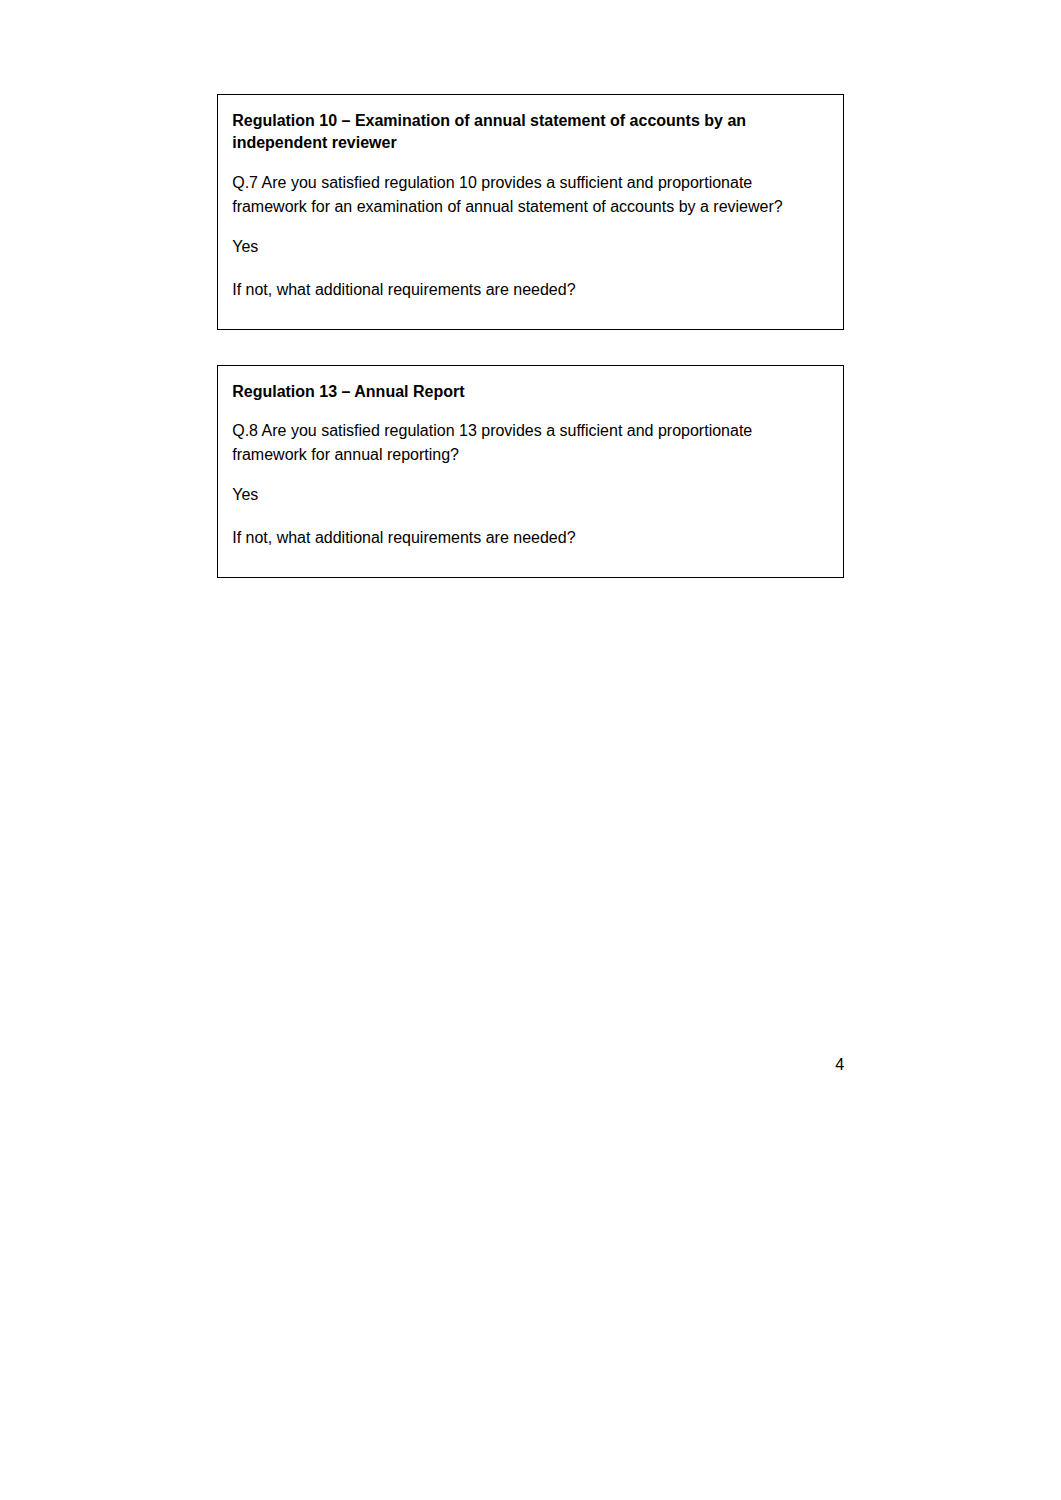Regulation 10 – Examination of annual statement of accounts by an independent reviewer
Q.7 Are you satisfied regulation 10 provides a sufficient and proportionate framework for an examination of annual statement of accounts by a reviewer?
Yes
If not, what additional requirements are needed?
Regulation 13 – Annual Report
Q.8 Are you satisfied regulation 13 provides a sufficient and proportionate framework for annual reporting?
Yes
If not, what additional requirements are needed?
4